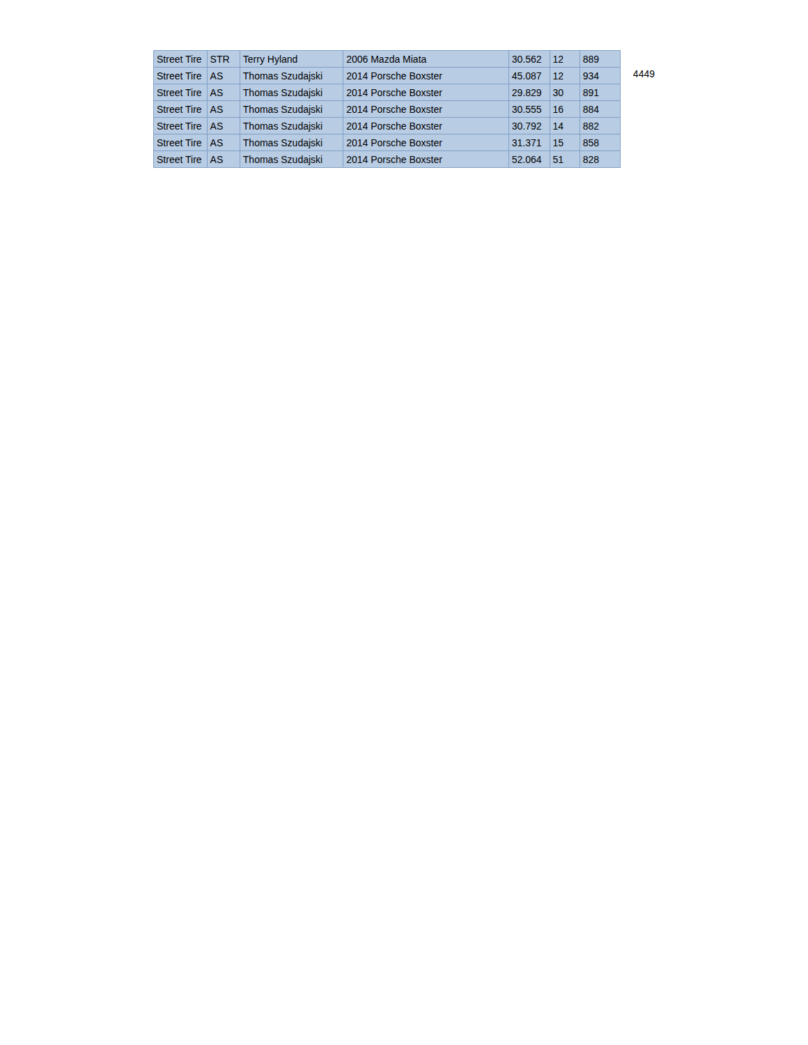| Street Tire | STR | Terry Hyland | 2006 Mazda Miata | 30.562 | 12 | 889 |
| Street Tire | AS | Thomas Szudajski | 2014 Porsche Boxster | 45.087 | 12 | 934 |
| Street Tire | AS | Thomas Szudajski | 2014 Porsche Boxster | 29.829 | 30 | 891 |
| Street Tire | AS | Thomas Szudajski | 2014 Porsche Boxster | 30.555 | 16 | 884 |
| Street Tire | AS | Thomas Szudajski | 2014 Porsche Boxster | 30.792 | 14 | 882 |
| Street Tire | AS | Thomas Szudajski | 2014 Porsche Boxster | 31.371 | 15 | 858 |
| Street Tire | AS | Thomas Szudajski | 2014 Porsche Boxster | 52.064 | 51 | 828 |
4449